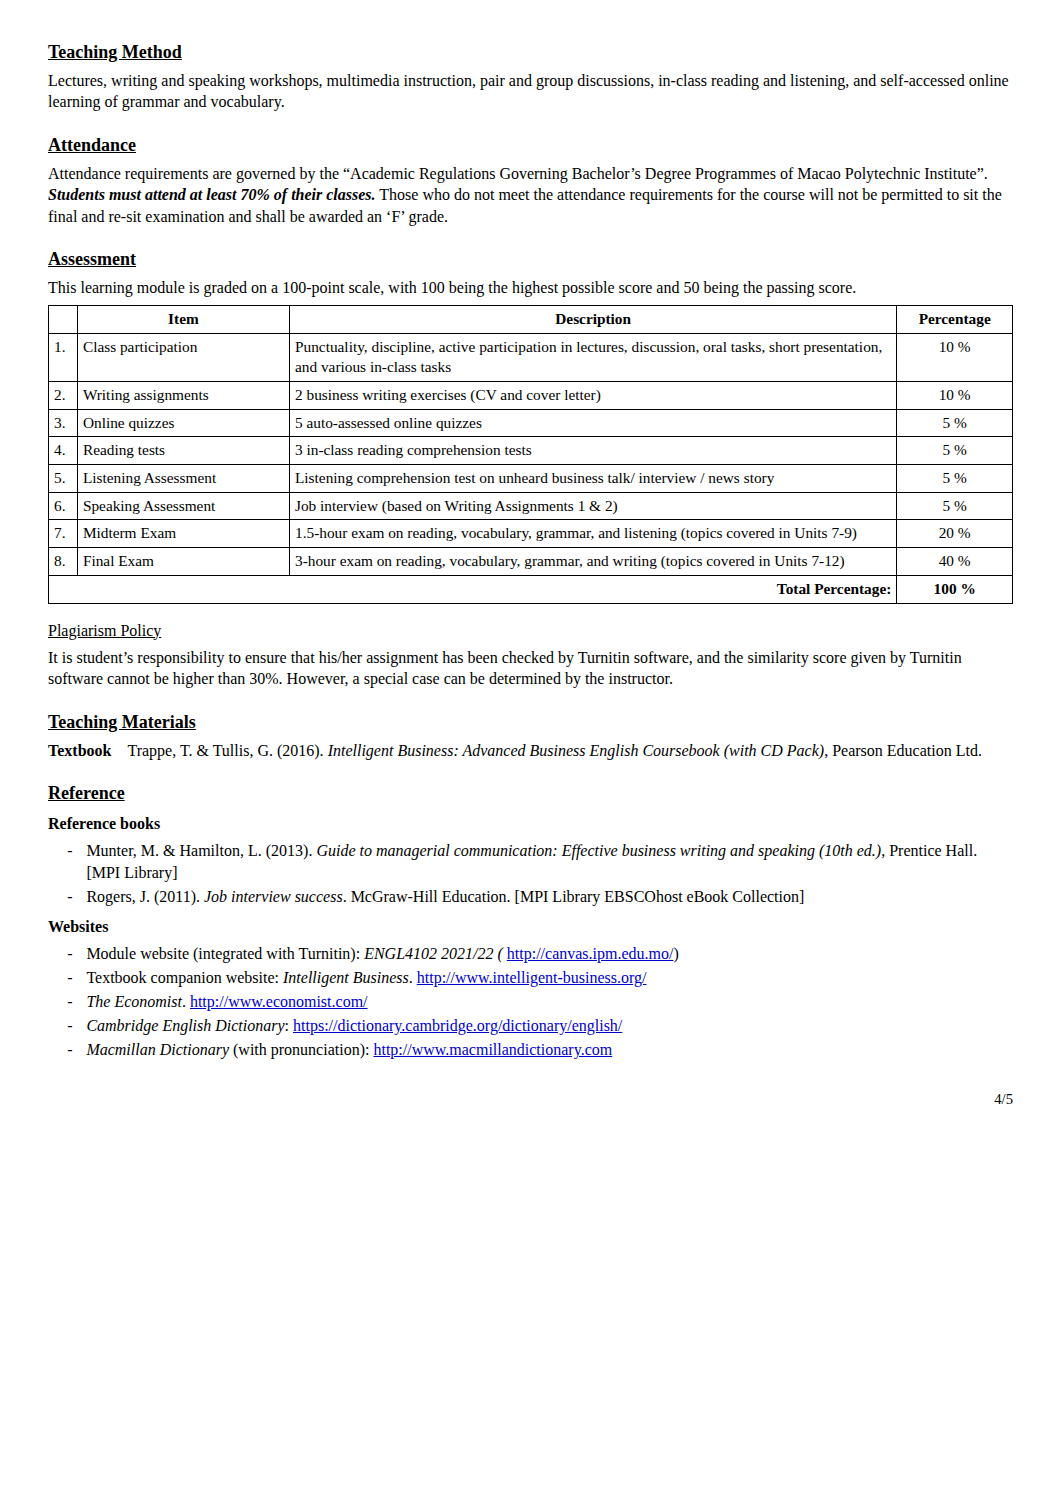Teaching Method
Lectures, writing and speaking workshops, multimedia instruction, pair and group discussions, in-class reading and listening, and self-accessed online learning of grammar and vocabulary.
Attendance
Attendance requirements are governed by the “Academic Regulations Governing Bachelor’s Degree Programmes of Macao Polytechnic Institute”. Students must attend at least 70% of their classes. Those who do not meet the attendance requirements for the course will not be permitted to sit the final and re-sit examination and shall be awarded an ‘F’ grade.
Assessment
This learning module is graded on a 100-point scale, with 100 being the highest possible score and 50 being the passing score.
| | Item | Description | Percentage |
| --- | --- | --- | --- |
| 1. | Class participation | Punctuality, discipline, active participation in lectures, discussion, oral tasks, short presentation, and various in-class tasks | 10 % |
| 2. | Writing assignments | 2 business writing exercises (CV and cover letter) | 10 % |
| 3. | Online quizzes | 5 auto-assessed online quizzes | 5 % |
| 4. | Reading tests | 3 in-class reading comprehension tests | 5 % |
| 5. | Listening Assessment | Listening comprehension test on unheard business talk/ interview / news story | 5 % |
| 6. | Speaking Assessment | Job interview (based on Writing Assignments 1 & 2) | 5 % |
| 7. | Midterm Exam | 1.5-hour exam on reading, vocabulary, grammar, and listening (topics covered in Units 7-9) | 20 % |
| 8. | Final Exam | 3-hour exam on reading, vocabulary, grammar, and writing (topics covered in Units 7-12) | 40 % |
| Total Percentage: | 100 % |
Plagiarism Policy
It is student’s responsibility to ensure that his/her assignment has been checked by Turnitin software, and the similarity score given by Turnitin software cannot be higher than 30%. However, a special case can be determined by the instructor.
Teaching Materials
Textbook Trappe, T. & Tullis, G. (2016). Intelligent Business: Advanced Business English Coursebook (with CD Pack), Pearson Education Ltd.
Reference
Reference books
Munter, M. & Hamilton, L. (2013). Guide to managerial communication: Effective business writing and speaking (10th ed.), Prentice Hall. [MPI Library]
Rogers, J. (2011). Job interview success. McGraw-Hill Education. [MPI Library EBSCOhost eBook Collection]
Websites
Module website (integrated with Turnitin): ENGL4102 2021/22 ( http://canvas.ipm.edu.mo/)
Textbook companion website: Intelligent Business. http://www.intelligent-business.org/
The Economist. http://www.economist.com/
Cambridge English Dictionary: https://dictionary.cambridge.org/dictionary/english/
Macmillan Dictionary (with pronunciation): http://www.macmillandictionary.com
4/5